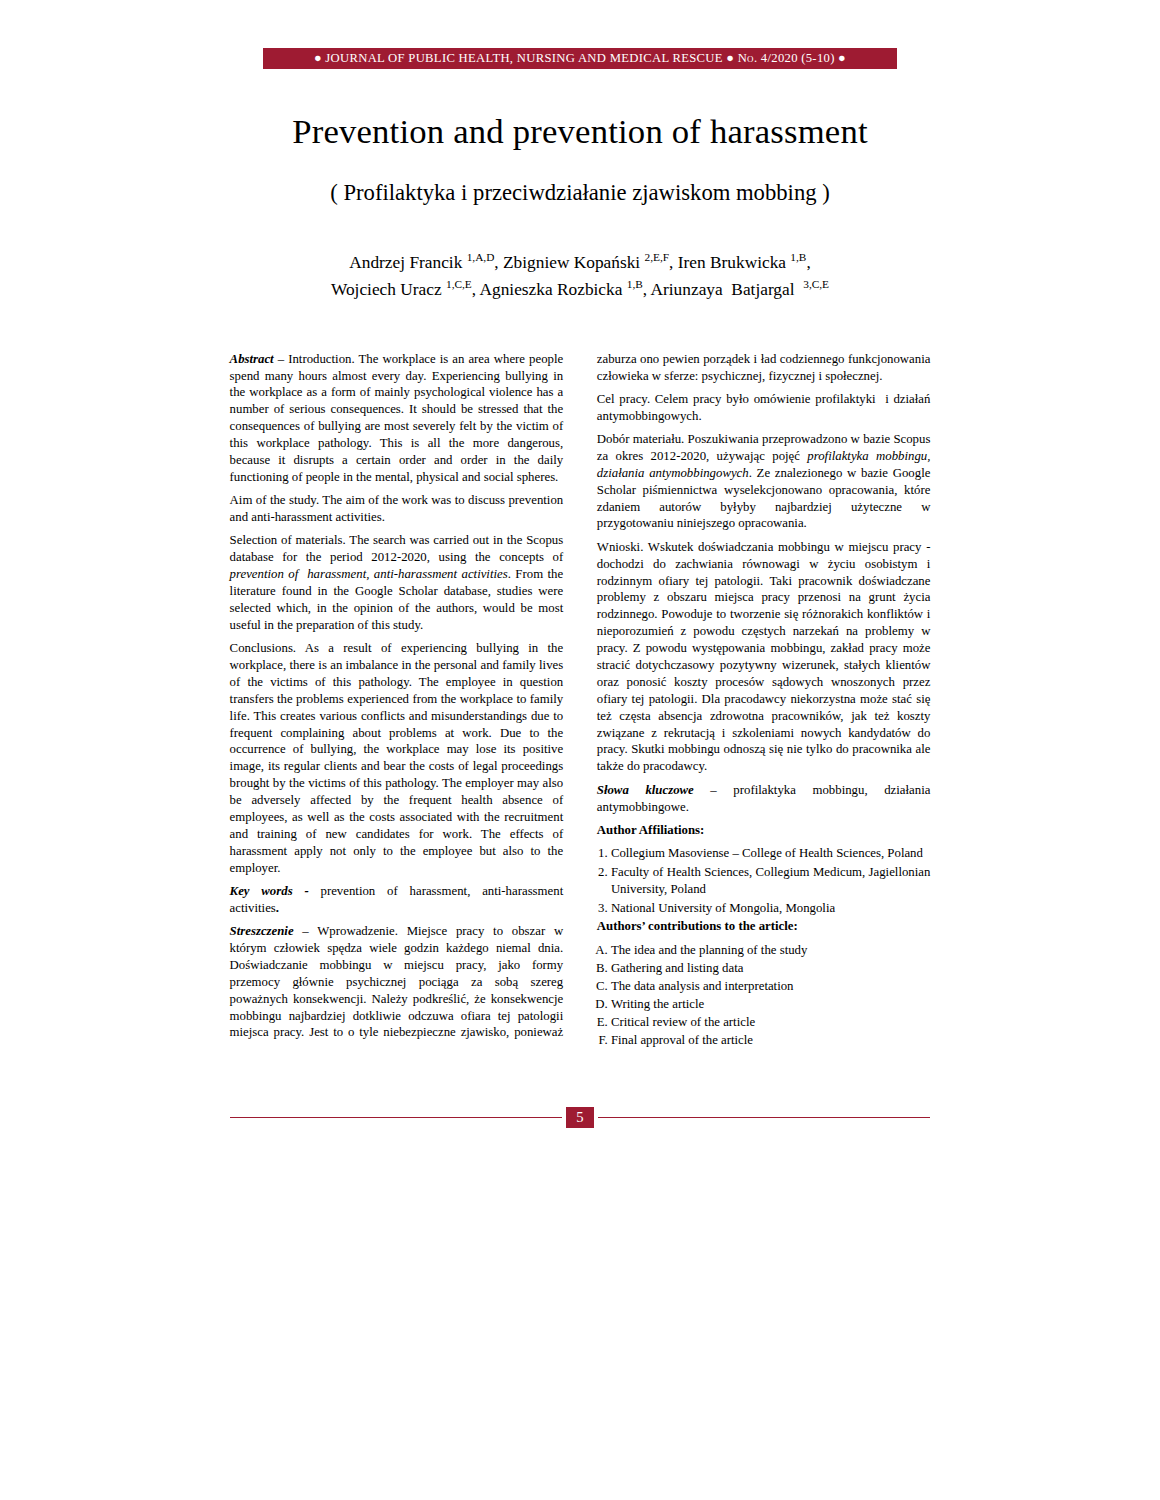● JOURNAL OF PUBLIC HEALTH, NURSING AND MEDICAL RESCUE ● No. 4/2020 (5-10) ●
Prevention and prevention of harassment
( Profilaktyka i przeciwdziałanie zjawiskom mobbing )
Andrzej Francik 1,A,D, Zbigniew Kopański 2,E,F, Iren Brukwicka 1,B,
Wojciech Uracz 1,C,E, Agnieszka Rozbicka 1,B, Ariunzaya Batjargal 3,C,E
Abstract – Introduction. The workplace is an area where people spend many hours almost every day. Experiencing bullying in the workplace as a form of mainly psychological violence has a number of serious consequences. It should be stressed that the consequences of bullying are most severely felt by the victim of this workplace pathology. This is all the more dangerous, because it disrupts a certain order and order in the daily functioning of people in the mental, physical and social spheres.
Aim of the study. The aim of the work was to discuss prevention and anti-harassment activities.
Selection of materials. The search was carried out in the Scopus database for the period 2012-2020, using the concepts of prevention of harassment, anti-harassment activities. From the literature found in the Google Scholar database, studies were selected which, in the opinion of the authors, would be most useful in the preparation of this study.
Conclusions. As a result of experiencing bullying in the workplace, there is an imbalance in the personal and family lives of the victims of this pathology. The employee in question transfers the problems experienced from the workplace to family life. This creates various conflicts and misunderstandings due to frequent complaining about problems at work. Due to the occurrence of bullying, the workplace may lose its positive image, its regular clients and bear the costs of legal proceedings brought by the victims of this pathology. The employer may also be adversely affected by the frequent health absence of employees, as well as the costs associated with the recruitment and training of new candidates for work. The effects of harassment apply not only to the employee but also to the employer.
Key words - prevention of harassment, anti-harassment activities.
Streszczenie – Wprowadzenie. Miejsce pracy to obszar w którym człowiek spędza wiele godzin każdego niemal dnia. Doświadczanie mobbingu w miejscu pracy, jako formy przemocy głównie psychicznej pociąga za sobą szereg poważnych konsekwencji. Należy podkreślić, że konsekwencje mobbingu najbardziej dotkliwie odczuwa ofiara tej patologii miejsca pracy. Jest to o tyle niebezpieczne zjawisko, ponieważ zaburza ono pewien porządek i ład codziennego funkcjonowania człowieka w sferze: psychicznej, fizycznej i społecznej.
Cel pracy. Celem pracy było omówienie profilaktyki i działań antymobbingowych.
Dobór materiału. Poszukiwania przeprowadzono w bazie Scopus za okres 2012-2020, używając pojęć profilaktyka mobbingu, działania antymobbingowych. Ze znalezionego w bazie Google Scholar piśmiennictwa wyselekcjonowano opracowania, które zdaniem autorów byłyby najbardziej użyteczne w przygotowaniu niniejszego opracowania.
Wnioski. Wskutek doświadczania mobbingu w miejscu pracy - dochodzi do zachwiania równowagi w życiu osobistym i rodzinnym ofiary tej patologii. Taki pracownik doświadczane problemy z obszaru miejsca pracy przenosi na grunt życia rodzinnego. Powoduje to tworzenie się różnorakich konfliktów i nieporozumień z powodu częstych narzekań na problemy w pracy. Z powodu występowania mobbingu, zakład pracy może stracić dotychczasowy pozytywny wizerunek, stałych klientów oraz ponosić koszty procesów sądowych wnoszonych przez ofiary tej patologii. Dla pracodawcy niekorzystna może stać się też częsta absencja zdrowotna pracowników, jak też koszty związane z rekrutacją i szkoleniami nowych kandydatów do pracy. Skutki mobbingu odnoszą się nie tylko do pracownika ale także do pracodawcy.
Słowa kluczowe – profilaktyka mobbingu, działania antymobbingowe.
Author Affiliations:
Collegium Masoviense – College of Health Sciences, Poland
Faculty of Health Sciences, Collegium Medicum, Jagiellonian University, Poland
National University of Mongolia, Mongolia
Authors’ contributions to the article:
The idea and the planning of the study
Gathering and listing data
The data analysis and interpretation
Writing the article
Critical review of the article
Final approval of the article
5